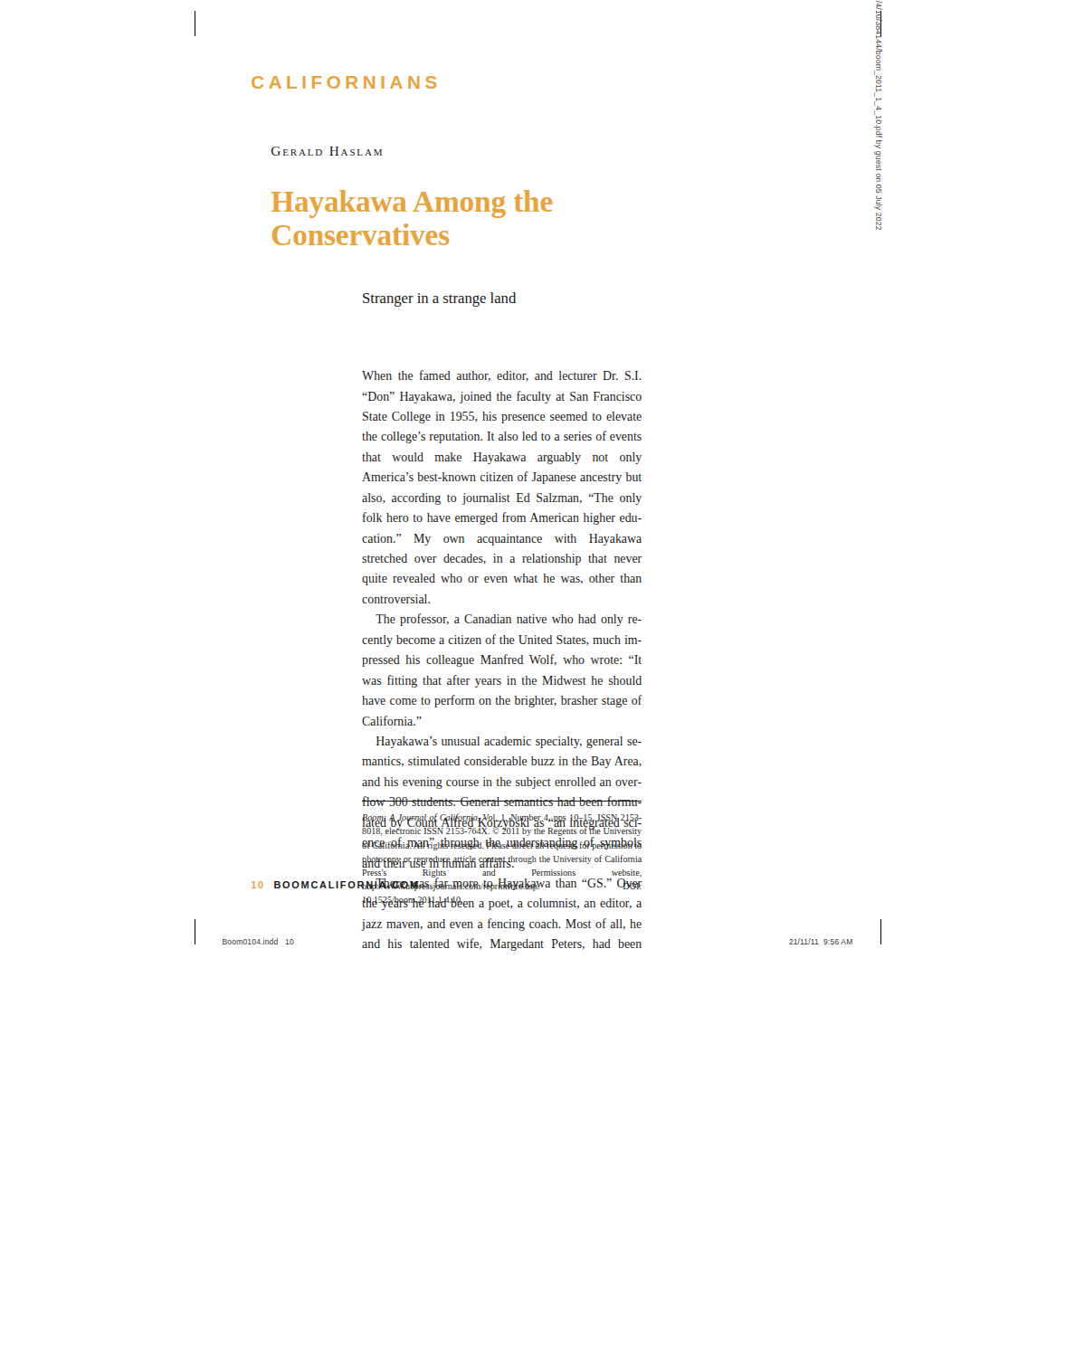Californians
Gerald Haslam
Hayakawa Among the Conservatives
Stranger in a strange land
When the famed author, editor, and lecturer Dr. S.I. “Don” Hayakawa, joined the faculty at San Francisco State College in 1955, his presence seemed to elevate the college’s reputation. It also led to a series of events that would make Hayakawa arguably not only America’s best-known citizen of Japanese ancestry but also, according to journalist Ed Salzman, “The only folk hero to have emerged from American higher education.” My own acquaintance with Hayakawa stretched over decades, in a relationship that never quite revealed who or even what he was, other than controversial.
The professor, a Canadian native who had only recently become a citizen of the United States, much impressed his colleague Manfred Wolf, who wrote: “It was fitting that after years in the Midwest he should have come to perform on the brighter, brasher stage of California.”
Hayakawa’s unusual academic specialty, general semantics, stimulated considerable buzz in the Bay Area, and his evening course in the subject enrolled an overflow 300 students. General semantics had been formulated by Count Alfred Korzybski as “an integrated science of man” through the understanding of symbols and their use in human affairs.
There was far more to Hayakawa than “GS.” Over the years he had been a poet, a columnist, an editor, a jazz maven, and even a fencing coach. Most of all, he and his talented wife, Margedant Peters, had been noted liberals, quick to embrace causes and eloquent in defending them, whether endorsing co-ops and racial equality or attacking anti-Semitism and price gouging, they seemed to be exemplars of progressive politics.
But Don Hayakawa, who had not been confined, was also a sometimes apologist for the World War II internment and relocation of Japanese Canadians and Japanese Americans. “Whatever the heartbreaks and losses created by the wartime relocation, there were unforeseen benefits. . . . almost all Nisei and many Issei were thrown out of
Boom: A Journal of California, Vol. 1, Number 4, pps 10–15. ISSN 2153-8018, electronic ISSN 2153-764X. © 2011 by the Regents of the University of California. All rights reserved. Please direct all requests for permission to photocopy or reproduce article content through the University of California Press's Rights and Permissions website, http://www.ucpressjournals.com/reprintInfo.asp. DOI: 10.1525/boom.2011.1.4.10.
10 BOOMCALIFORNIA.COM
Downloaded from http://online.ucpress.edu/boom/article-pdf/1/4/10/384144/boom_2011_1_4_10.pdf by guest on 05 July 2022
Boom0104.indd 10 21/11/11 9:56 AM